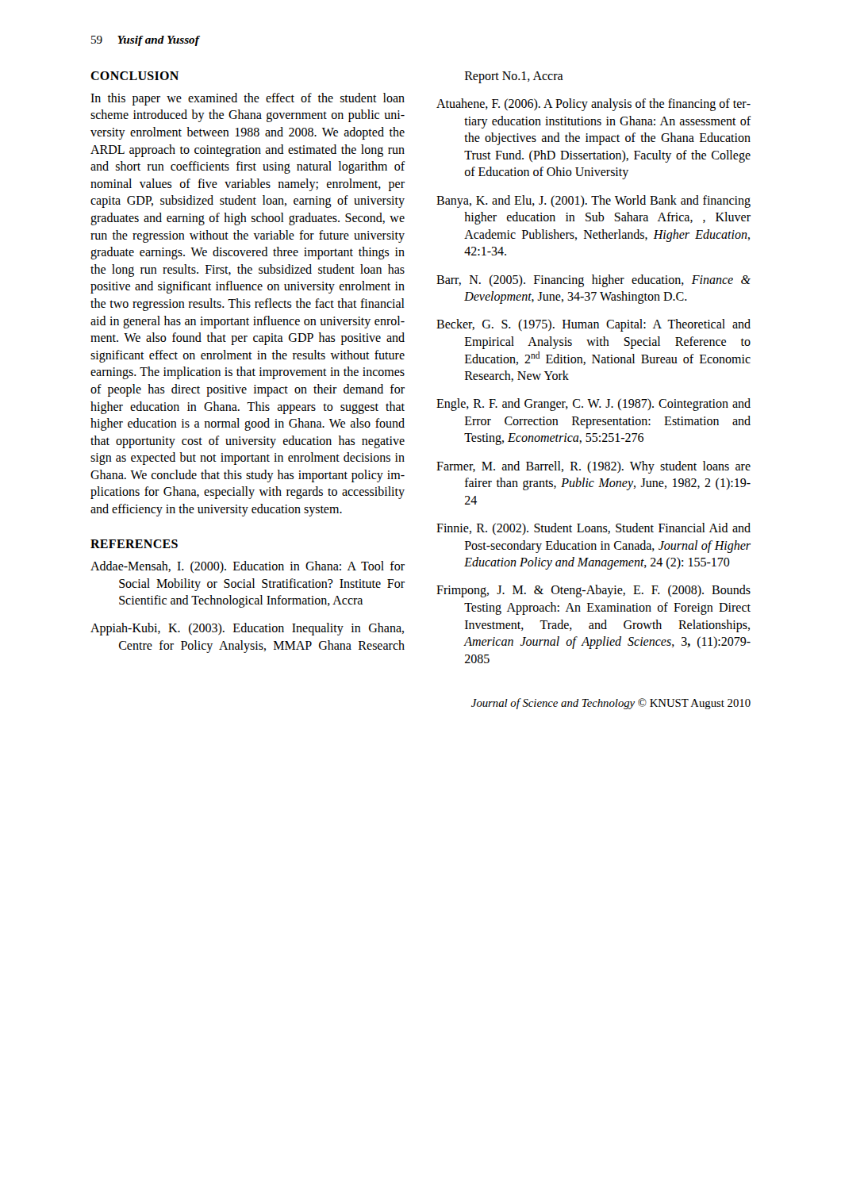59 Yusif and Yussof
Conclusion
In this paper we examined the effect of the student loan scheme introduced by the Ghana government on public university enrolment between 1988 and 2008. We adopted the ARDL approach to cointegration and estimated the long run and short run coefficients first using natural logarithm of nominal values of five variables namely; enrolment, per capita GDP, subsidized student loan, earning of university graduates and earning of high school graduates. Second, we run the regression without the variable for future university graduate earnings. We discovered three important things in the long run results. First, the subsidized student loan has positive and significant influence on university enrolment in the two regression results. This reflects the fact that financial aid in general has an important influence on university enrolment. We also found that per capita GDP has positive and significant effect on enrolment in the results without future earnings. The implication is that improvement in the incomes of people has direct positive impact on their demand for higher education in Ghana. This appears to suggest that higher education is a normal good in Ghana. We also found that opportunity cost of university education has negative sign as expected but not important in enrolment decisions in Ghana. We conclude that this study has important policy implications for Ghana, especially with regards to accessibility and efficiency in the university education system.
References
Addae-Mensah, I. (2000). Education in Ghana: A Tool for Social Mobility or Social Stratification? Institute For Scientific and Technological Information, Accra
Appiah-Kubi, K. (2003). Education Inequality in Ghana, Centre for Policy Analysis, MMAP Ghana Research Report No.1, Accra
Atuahene, F. (2006). A Policy analysis of the financing of tertiary education institutions in Ghana: An assessment of the objectives and the impact of the Ghana Education Trust Fund. (PhD Dissertation), Faculty of the College of Education of Ohio University
Banya, K. and Elu, J. (2001). The World Bank and financing higher education in Sub Sahara Africa, , Kluver Academic Publishers, Netherlands, Higher Education, 42:1-34.
Barr, N. (2005). Financing higher education, Finance & Development, June, 34-37 Washington D.C.
Becker, G. S. (1975). Human Capital: A Theoretical and Empirical Analysis with Special Reference to Education, 2nd Edition, National Bureau of Economic Research, New York
Engle, R. F. and Granger, C. W. J. (1987). Cointegration and Error Correction Representation: Estimation and Testing, Econometrica, 55:251-276
Farmer, M. and Barrell, R. (1982). Why student loans are fairer than grants, Public Money, June, 1982, 2 (1):19-24
Finnie, R. (2002). Student Loans, Student Financial Aid and Post-secondary Education in Canada, Journal of Higher Education Policy and Management, 24 (2): 155-170
Frimpong, J. M. & Oteng-Abayie, E. F. (2008). Bounds Testing Approach: An Examination of Foreign Direct Investment, Trade, and Growth Relationships, American Journal of Applied Sciences, 3, (11):2079-2085
Journal of Science and Technology © KNUST August 2010